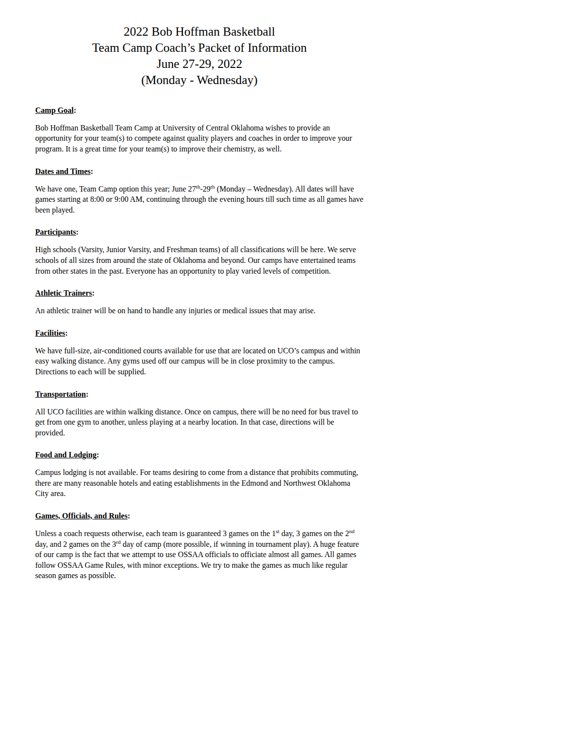2022 Bob Hoffman Basketball
Team Camp Coach’s Packet of Information
June 27-29, 2022
(Monday - Wednesday)
Camp Goal
:
Bob Hoffman Basketball Team Camp at University of Central Oklahoma wishes to provide an opportunity for your team(s) to compete against quality players and coaches in order to improve your program. It is a great time for your team(s) to improve their chemistry, as well.
Dates and Times
:
We have one, Team Camp option this year; June 27th-29th (Monday – Wednesday). All dates will have games starting at 8:00 or 9:00 AM, continuing through the evening hours till such time as all games have been played.
Participants
:
High schools (Varsity, Junior Varsity, and Freshman teams) of all classifications will be here. We serve schools of all sizes from around the state of Oklahoma and beyond. Our camps have entertained teams from other states in the past. Everyone has an opportunity to play varied levels of competition.
Athletic Trainers
:
An athletic trainer will be on hand to handle any injuries or medical issues that may arise.
Facilities
:
We have full-size, air-conditioned courts available for use that are located on UCO’s campus and within easy walking distance. Any gyms used off our campus will be in close proximity to the campus. Directions to each will be supplied.
Transportation
:
All UCO facilities are within walking distance. Once on campus, there will be no need for bus travel to get from one gym to another, unless playing at a nearby location. In that case, directions will be provided.
Food and Lodging
:
Campus lodging is not available. For teams desiring to come from a distance that prohibits commuting, there are many reasonable hotels and eating establishments in the Edmond and Northwest Oklahoma City area.
Games, Officials, and Rules
:
Unless a coach requests otherwise, each team is guaranteed 3 games on the 1st day, 3 games on the 2nd day, and 2 games on the 3rd day of camp (more possible, if winning in tournament play). A huge feature of our camp is the fact that we attempt to use OSSAA officials to officiate almost all games. All games follow OSSAA Game Rules, with minor exceptions. We try to make the games as much like regular season games as possible.